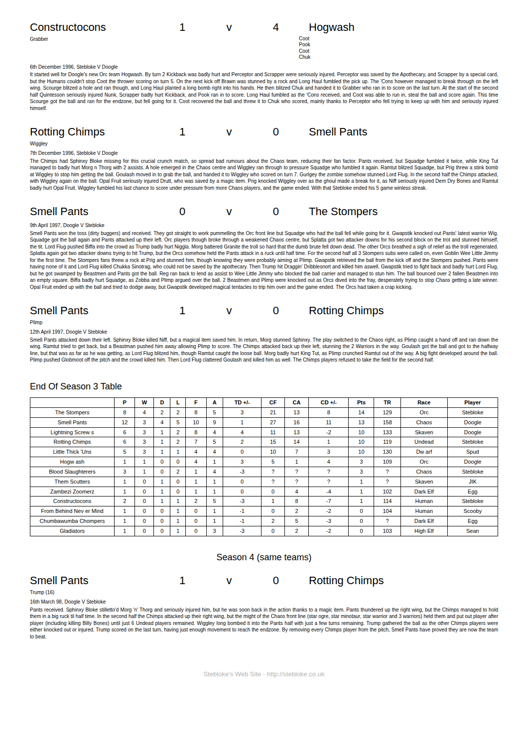Constructocons
1 v 4
Hogwash
Grabber
Coot
Pook
Coot
Chuk
6th December 1996, Stebloke V Doogle
It started well for Doogle's new Orc team Hogwash. By turn 2 Kickback was badly hurt and Perceptor and Scrapper were seriously injured. Perceptor was saved by the Apothecary, and Scrapper by a special card, but the Humans couldn't stop Coot the thrower scoring on turn 5. On the next kick off Brawn was stunned by a rock and Long Haul fumbled the pick up. The 'Cons however managed to break through on the left wing. Scourge blitzed a hole and ran though, and Long Haul planted a long bomb right into his hands. He then blitzed Chuk and handed it to Grabber who ran in to score on the last turn. At the start of the second half Quintesson seriously injured Nunk, Scrapper badly hurt Kickback, and Pook ran in to score. Long Haul fumbled as the 'Cons received, and Coot was able to run in, steal the ball and score again. This time Scourge got the ball and ran for the endzone, but fell going for it. Coot recovered the ball and threw it to Chuk who scored, mainly thanks to Perceptor who fell trying to keep up with him and seriously injured himself.
Rotting Chimps
1 v 0
Smell Pants
Wiggley
7th December 1996, Stebloke V Doogle
The Chimps had Sphinxy Bloke missing for this crucial crunch match, so spread bad rumours about the Chaos team, reducing their fan factor. Pants received, but Squadge fumbled it twice, while King Tut managed to badly hurt Morg n Thorg with 2 assists. A hole emerged in the Chaos centre and Wiggley ran through to pressure Squadge who fumbled it again. Ramtut blitzed Squadge, but Prig threw a stink bomb at Wiggley to stop him getting the ball. Goulash moved in to grab the ball, and handed it to Wiggley who scored on turn 7. Gurlgey the zombie somehow stunned Lord Flug. In the second half the Chimps attacked, with Wiggley again on the ball. Opal Fruit seriously injured Drutt, who was saved by a magic item. Prig knocked Wiggley over as the ghoul made a break for it, as Niff seriously injured Dem Dry Bones and Ramtut badly hurt Opal Fruit. Wiggley fumbled his last chance to score under pressure from more Chaos players, and the game ended. With that Stebloke ended his 5 game winless streak.
Smell Pants
0 v 0
The Stompers
9th April 1997, Doogle V Stebloke
Smell Pants won the toss (dirty buggers) and received. They got straight to work pummelling the Orc front line but Squadge who had the ball fell while going for it. Gwapstik knocked out Pants' latest warrior Wig. Squadge got the ball again and Pants attacked up their left. Orc players though broke through a weakened Chaos centre, but Splatta got two attacker downs for his second block on the trot and stunned himself, the tit. Lord Flug pushed Biffa into the crowd as Trump badly hurt Niggla. Morg battered Granite the troll so hard that the dumb brute fell down dead. The other Orcs breathed a sigh of relief as the troll regenerated. Splatta again got two attacker downs trying to hit Trump, but the Orcs somehow held the Pants attack in a ruck until half time. For the second half all 3 Stompers subs were called on, even Goblin Wee Little Jimmy for the first time. The Stompers fans threw a rock at Prig and stunned him, though knowing they were probably aiming at Plimp. Gwapstik retrieved the ball from the kick off and the Stompers pushed. Pants were having none of it and Lord Flug killed Chukka Sinotrag, who could not be saved by the apothecary. Then Trump hit Draggin' Dribblesnort and killed him aswell. Gwapstik tried to fight back and badly hurt Lord Flug, but he got swamped by Beastmen and Pants got the ball. Reg ran back to lend as assist to Wee Little Jimmy who blocked the ball carrier and managed to stun him. The ball bounced over 2 fallen Beastmen into an empty square. Biffa badly hurt Squadge, as Zobba and Plimp argued over the ball. 2 Beastmen and Plimp were knocked out as Orcs dived into the fray, desperately trying to stop Chaos getting a late winner. Opal Fruit ended up with the ball and tried to dodge away, but Gwapstik developed magical tentacles to trip him over and the game ended. The Orcs had taken a crap kicking.
Smell Pants
1 v 0
Rotting Chimps
Plimp
12th April 1997, Doogle V Stebloke
Smell Pants attacked down their left. Sphinxy Bloke killed Niff, but a magical item saved him. In return, Morg stunned Sphinxy. The play switched to the Chaos right, as Plimp caught a hand off and ran down the wing. Ramtut tried to get back, but a Beastman pushed him away allowing Plimp to score. The Chimps attacked back up their left, stunning the 2 Warriors in the way. Goulash got the ball and got to the halfway line, but that was as far as he was getting, as Lord Flug blitzed him, though Ramtut caught the loose ball. Morg badly hurt King Tut, as Plimp crunched Ramtut out of the way. A big fight developed around the ball. Plimp pushed Globmoot off the pitch and the crowd killed him. Then Lord Flug clattered Goulash and killed him as well. The Chimps players refused to take the field for the second half.
End Of Season 3 Table
| | P | W | D | L | F | A | TD +/- | CF | CA | CD +/- | Pts | TR | Race | Player |
| --- | --- | --- | --- | --- | --- | --- | --- | --- | --- | --- | --- | --- | --- | --- |
| The Stompers | 8 | 4 | 2 | 2 | 8 | 5 | 3 | 21 | 13 | 8 | 14 | 129 | Orc | Stebloke |
| Smell Pants | 12 | 3 | 4 | 5 | 10 | 9 | 1 | 27 | 16 | 11 | 13 | 158 | Chaos | Doogle |
| Lightning Screw s | 6 | 3 | 1 | 2 | 8 | 4 | 4 | 11 | 13 | -2 | 10 | 133 | Skaven | Doogle |
| Rotting Chimps | 6 | 3 | 1 | 2 | 7 | 5 | 2 | 15 | 14 | 1 | 10 | 119 | Undead | Stebloke |
| Little Thick 'Uns | 5 | 3 | 1 | 1 | 4 | 4 | 0 | 10 | 7 | 3 | 10 | 130 | Dw arf | Spud |
| Hogw ash | 1 | 1 | 0 | 0 | 4 | 1 | 3 | 5 | 1 | 4 | 3 | 109 | Orc | Doogle |
| Blood Slaughterers | 3 | 1 | 0 | 2 | 1 | 4 | -3 | ? | ? | ? | 3 | ? | Chaos | Stebloke |
| Them Scutters | 1 | 0 | 1 | 0 | 1 | 1 | 0 | ? | ? | ? | 1 | ? | Skaven | JIK |
| Zambezi Zoomerz | 1 | 0 | 1 | 0 | 1 | 1 | 0 | 0 | 4 | -4 | 1 | 102 | Dark Elf | Egg |
| Constructocons | 2 | 0 | 1 | 1 | 2 | 5 | -3 | 1 | 8 | -7 | 1 | 114 | Human | Stebloke |
| From Behind Nev er Mind | 1 | 0 | 0 | 1 | 0 | 1 | -1 | 0 | 2 | -2 | 0 | 104 | Human | Scooby |
| Chumbawumba Chompers | 1 | 0 | 0 | 1 | 0 | 1 | -1 | 2 | 5 | -3 | 0 | ? | Dark Elf | Egg |
| Gladiators | 1 | 0 | 0 | 1 | 0 | 3 | -3 | 0 | 2 | -2 | 0 | 103 | High Elf | Sean |
Season 4 (same teams)
Smell Pants
1 v 0
Rotting Chimps
Trump (16)
16th March 98, Doogle V Stebloke
Pants received. Sphinxy Bloke stilletto'd Morg 'n' Thorg and seriously injured him, but he was soon back in the action thanks to a magic item. Pants thundered up the right wing, but the Chimps managed to hold them in a big ruck til half time. In the second half the Chimps attacked up their right wing, but the might of the Chaos front line (star ogre, star minotaur, star warrior and 3 warriors) held them and put out player after player (including killing Billy Bones) until just 6 Undead players remained. Wiggley long bombed it into the Pants half with just a few turns remaining. Trump gathered the ball as the other Chimps players were either knocked out or injured. Trump scored on the last turn, having just enough movement to reach the endzone. By removing every Chimps player from the pitch, Smell Pants have proved they are now the team to beat.
Stebloke's Web Site - http://stebloke.co.uk